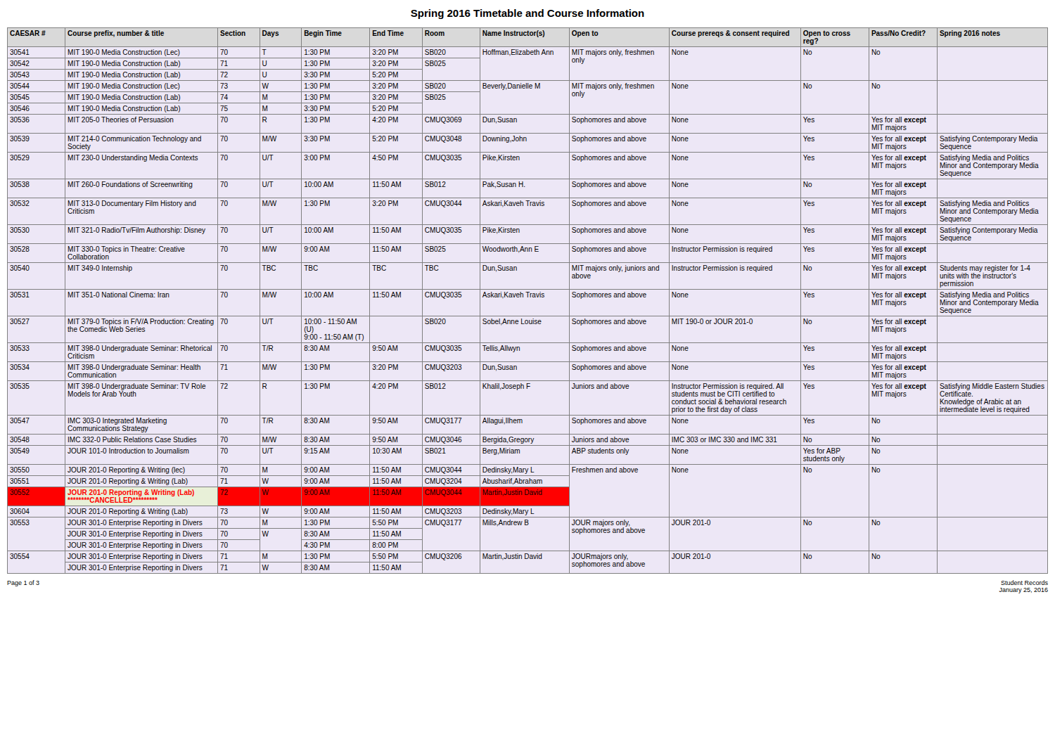Spring 2016 Timetable and Course Information
| CAESAR # | Course prefix, number & title | Section | Days | Begin Time | End Time | Room | Name Instructor(s) | Open to | Course prereqs & consent required | Open to cross reg? | Pass/No Credit? | Spring 2016 notes |
| --- | --- | --- | --- | --- | --- | --- | --- | --- | --- | --- | --- | --- |
| 30541 | MIT 190-0 Media Construction (Lec) | 70 | T | 1:30 PM | 3:20 PM | SB020 | Hoffman,Elizabeth Ann | MIT majors only, freshmen only | None | No | No | |
| 30542 | MIT 190-0 Media Construction (Lab) | 71 | U | 1:30 PM | 3:20 PM | SB025 |
| 30543 | MIT 190-0 Media Construction (Lab) | 72 | U | 3:30 PM | 5:20 PM |
| 30544 | MIT 190-0 Media Construction (Lec) | 73 | W | 1:30 PM | 3:20 PM | SB020 | Beverly,Danielle M | MIT majors only, freshmen only | None | No | No | |
| 30545 | MIT 190-0 Media Construction (Lab) | 74 | M | 1:30 PM | 3:20 PM | SB025 |
| 30546 | MIT 190-0 Media Construction (Lab) | 75 | M | 3:30 PM | 5:20 PM |
| 30536 | MIT 205-0 Theories of Persuasion | 70 | R | 1:30 PM | 4:20 PM | CMUQ3069 | Dun,Susan | Sophomores and above | None | Yes | Yes for all except MIT majors | |
| 30539 | MIT 214-0 Communication Technology and Society | 70 | M/W | 3:30 PM | 5:20 PM | CMUQ3048 | Downing,John | Sophomores and above | None | Yes | Yes for all except MIT majors | Satisfying Contemporary Media Sequence |
| 30529 | MIT 230-0 Understanding Media Contexts | 70 | U/T | 3:00 PM | 4:50 PM | CMUQ3035 | Pike,Kirsten | Sophomores and above | None | Yes | Yes for all except MIT majors | Satisfying Media and Politics Minor and Contemporary Media Sequence |
| 30538 | MIT 260-0 Foundations of Screenwriting | 70 | U/T | 10:00 AM | 11:50 AM | SB012 | Pak,Susan H. | Sophomores and above | None | No | Yes for all except MIT majors | |
| 30532 | MIT 313-0 Documentary Film History and Criticism | 70 | M/W | 1:30 PM | 3:20 PM | CMUQ3044 | Askari,Kaveh Travis | Sophomores and above | None | Yes | Yes for all except MIT majors | Satisfying Media and Politics Minor and Contemporary Media Sequence |
| 30530 | MIT 321-0 Radio/Tv/Film Authorship: Disney | 70 | U/T | 10:00 AM | 11:50 AM | CMUQ3035 | Pike,Kirsten | Sophomores and above | None | Yes | Yes for all except MIT majors | Satisfying Contemporary Media Sequence |
| 30528 | MIT 330-0 Topics in Theatre: Creative Collaboration | 70 | M/W | 9:00 AM | 11:50 AM | SB025 | Woodworth,Ann E | Sophomores and above | Instructor Permission is required | Yes | Yes for all except MIT majors | |
| 30540 | MIT 349-0 Internship | 70 | TBC | TBC | TBC | TBC | Dun,Susan | MIT majors only, juniors and above | Instructor Permission is required | No | Yes for all except MIT majors | Students may register for 1-4 units with the instructor's permission |
| 30531 | MIT 351-0 National Cinema: Iran | 70 | M/W | 10:00 AM | 11:50 AM | CMUQ3035 | Askari,Kaveh Travis | Sophomores and above | None | Yes | Yes for all except MIT majors | Satisfying Media and Politics Minor and Contemporary Media Sequence |
| 30527 | MIT 379-0 Topics in F/V/A Production: Creating the Comedic Web Series | 70 | U/T | 10:00 - 11:50 AM (U) 9:00 - 11:50 AM (T) | | SB020 | Sobel,Anne Louise | Sophomores and above | MIT 190-0 or JOUR 201-0 | No | Yes for all except MIT majors | |
| 30533 | MIT 398-0 Undergraduate Seminar: Rhetorical Criticism | 70 | T/R | 8:30 AM | 9:50 AM | CMUQ3035 | Tellis,Allwyn | Sophomores and above | None | Yes | Yes for all except MIT majors | |
| 30534 | MIT 398-0 Undergraduate Seminar: Health Communication | 71 | M/W | 1:30 PM | 3:20 PM | CMUQ3203 | Dun,Susan | Sophomores and above | None | Yes | Yes for all except MIT majors | |
| 30535 | MIT 398-0 Undergraduate Seminar: TV Role Models for Arab Youth | 72 | R | 1:30 PM | 4:20 PM | SB012 | Khalil,Joseph F | Juniors and above | Instructor Permission is required. All students must be CITI certified to conduct social & behavioral research prior to the first day of class | Yes | Yes for all except MIT majors | Satisfying Middle Eastern Studies Certificate. Knowledge of Arabic at an intermediate level is required |
| 30547 | IMC 303-0 Integrated Marketing Communications Strategy | 70 | T/R | 8:30 AM | 9:50 AM | CMUQ3177 | Allagui,Ilhem | Sophomores and above | None | Yes | No | |
| 30548 | IMC 332-0 Public Relations Case Studies | 70 | M/W | 8:30 AM | 9:50 AM | CMUQ3046 | Bergida,Gregory | Juniors and above | IMC 303 or IMC 330 and IMC 331 | No | No | |
| 30549 | JOUR 101-0 Introduction to Journalism | 70 | U/T | 9:15 AM | 10:30 AM | SB021 | Berg,Miriam | ABP students only | None | Yes for ABP students only | No | |
| 30550 | JOUR 201-0 Reporting & Writing (lec) | 70 | M | 9:00 AM | 11:50 AM | CMUQ3044 | Dedinsky,Mary L | Freshmen and above | None | No | No | |
| 30551 | JOUR 201-0 Reporting & Writing (Lab) | 71 | W | 9:00 AM | 11:50 AM | CMUQ3204 | Abusharif,Abraham |
| 30552 | JOUR 201-0 Reporting & Writing (Lab) ********CANCELLED********* | 72 | W | 9:00 AM | 11:50 AM | CMUQ3044 | Martin,Justin David |
| 30604 | JOUR 201-0 Reporting & Writing (Lab) | 73 | W | 9:00 AM | 11:50 AM | CMUQ3203 | Dedinsky,Mary L |
| 30553 | JOUR 301-0 Enterprise Reporting in Divers | 70 | M | 1:30 PM | 5:50 PM | CMUQ3177 | Mills,Andrew B | JOUR majors only, sophomores and above | JOUR 201-0 | No | No | |
| JOUR 301-0 Enterprise Reporting in Divers | 70 | W | 8:30 AM | 11:50 AM |
| JOUR 301-0 Enterprise Reporting in Divers | 70 | 4:30 PM | 8:00 PM |
| 30554 | JOUR 301-0 Enterprise Reporting in Divers | 71 | M | 1:30 PM | 5:50 PM | CMUQ3206 | Martin,Justin David | JOURmajors only, sophomores and above | JOUR 201-0 | No | No | |
| JOUR 301-0 Enterprise Reporting in Divers | 71 | W | 8:30 AM | 11:50 AM |
Page 1 of 3
Student Records
January 25, 2016